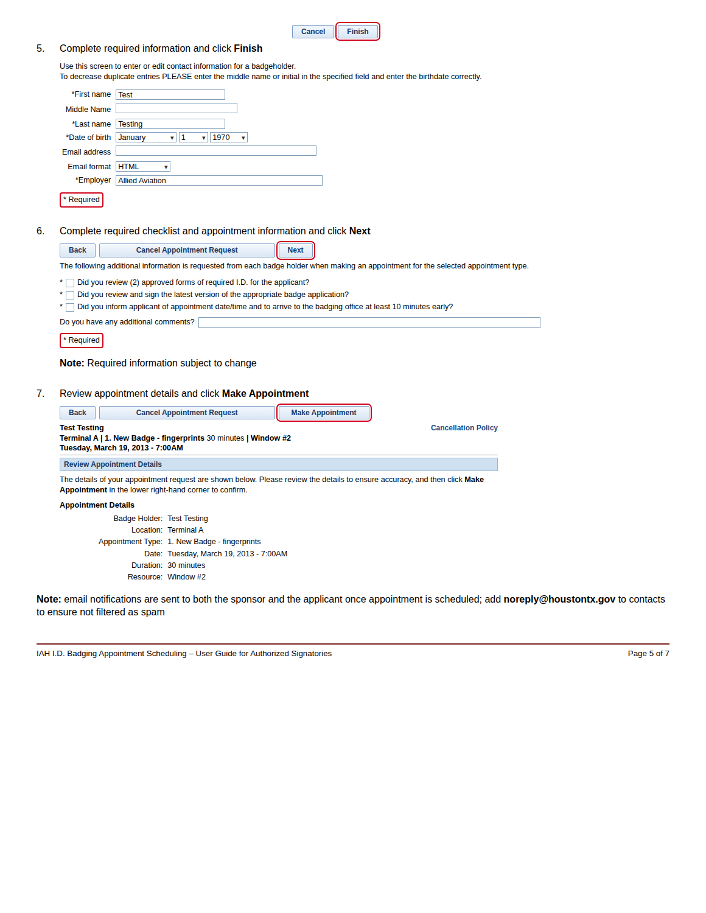Cancel Finish
5.
Complete required information and click Finish
Use this screen to enter or edit contact information for a badgeholder.
To decrease duplicate entries PLEASE enter the middle name or initial in the specified field and enter the birthdate correctly.
| *First name | Test |
| Middle Name | |
| *Last name | Testing |
| *Date of birth | January 1 1970 |
| Email address | |
| Email format | HTML |
| *Employer | Allied Aviation |
* Required
6.
Complete required checklist and appointment information and click Next
Back Cancel Appointment Request Next
The following additional information is requested from each badge holder when making an appointment for the selected appointment type.
* Did you review (2) approved forms of required I.D. for the applicant?
* Did you review and sign the latest version of the appropriate badge application?
* Did you inform applicant of appointment date/time and to arrive to the badging office at least 10 minutes early?
Do you have any additional comments?
* Required
Note: Required information subject to change
7.
Review appointment details and click Make Appointment
Back Cancel Appointment Request Make Appointment
Test Testing
Terminal A | 1. New Badge - fingerprints 30 minutes | Window #2
Tuesday, March 19, 2013 - 7:00AM
Cancellation Policy
Review Appointment Details
The details of your appointment request are shown below. Please review the details to ensure accuracy, and then click Make Appointment in the lower right-hand corner to confirm.
Appointment Details
| Badge Holder: | Test Testing |
| Location: | Terminal A |
| Appointment Type: | 1. New Badge - fingerprints |
| Date: | Tuesday, March 19, 2013 - 7:00AM |
| Duration: | 30 minutes |
| Resource: | Window #2 |
Note: email notifications are sent to both the sponsor and the applicant once appointment is scheduled; add noreply@houstontx.gov to contacts to ensure not filtered as spam
IAH I.D. Badging Appointment Scheduling – User Guide for Authorized Signatories Page 5 of 7